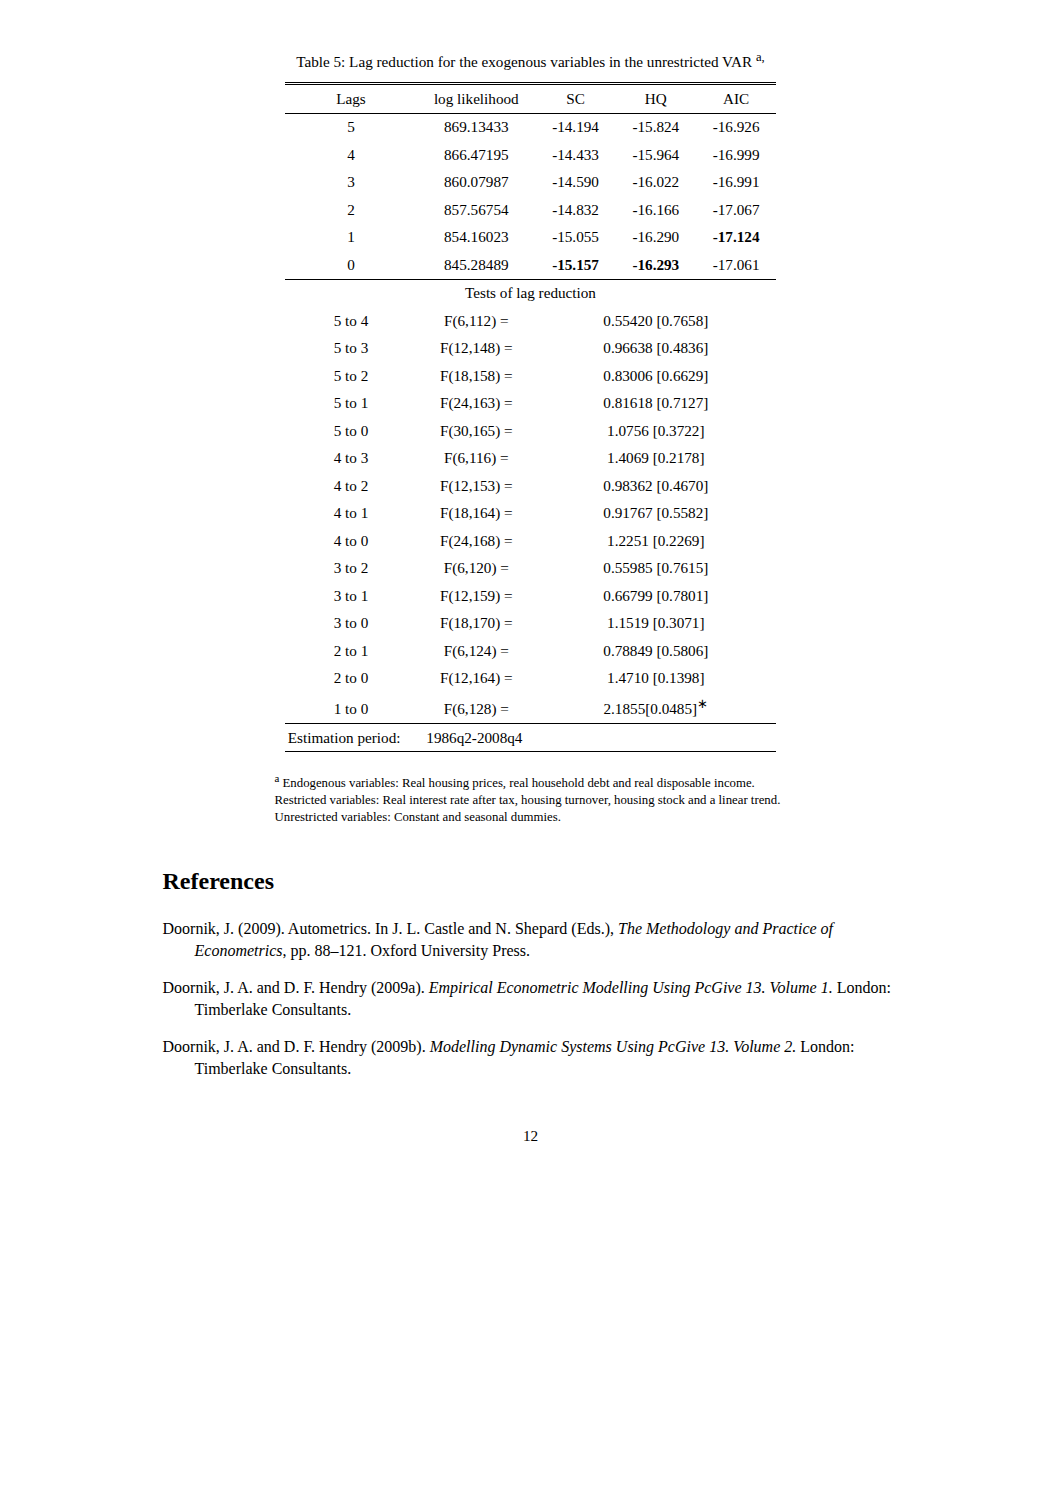Table 5: Lag reduction for the exogenous variables in the unrestricted VAR a,
| Lags | log likelihood | SC | HQ | AIC |
| --- | --- | --- | --- | --- |
| 5 | 869.13433 | -14.194 | -15.824 | -16.926 |
| 4 | 866.47195 | -14.433 | -15.964 | -16.999 |
| 3 | 860.07987 | -14.590 | -16.022 | -16.991 |
| 2 | 857.56754 | -14.832 | -16.166 | -17.067 |
| 1 | 854.16023 | -15.055 | -16.290 | -17.124 |
| 0 | 845.28489 | -15.157 | -16.293 | -17.061 |
| Tests of lag reduction |
| 5 to 4 | F(6,112) = | 0.55420 [0.7658] |
| 5 to 3 | F(12,148) = | 0.96638 [0.4836] |
| 5 to 2 | F(18,158) = | 0.83006 [0.6629] |
| 5 to 1 | F(24,163) = | 0.81618 [0.7127] |
| 5 to 0 | F(30,165) = | 1.0756 [0.3722] |
| 4 to 3 | F(6,116) = | 1.4069 [0.2178] |
| 4 to 2 | F(12,153) = | 0.98362 [0.4670] |
| 4 to 1 | F(18,164) = | 0.91767 [0.5582] |
| 4 to 0 | F(24,168) = | 1.2251 [0.2269] |
| 3 to 2 | F(6,120) = | 0.55985 [0.7615] |
| 3 to 1 | F(12,159) = | 0.66799 [0.7801] |
| 3 to 0 | F(18,170) = | 1.1519 [0.3071] |
| 2 to 1 | F(6,124) = | 0.78849 [0.5806] |
| 2 to 0 | F(12,164) = | 1.4710 [0.1398] |
| 1 to 0 | F(6,128) = | 2.1855[0.0485] ∗ |
| Estimation period: | 1986q2-2008q4 |
a Endogenous variables: Real housing prices, real household debt and real disposable income. Restricted variables: Real interest rate after tax, housing turnover, housing stock and a linear trend. Unrestricted variables: Constant and seasonal dummies.
References
Doornik, J. (2009). Autometrics. In J. L. Castle and N. Shepard (Eds.), The Methodology and Practice of Econometrics, pp. 88–121. Oxford University Press.
Doornik, J. A. and D. F. Hendry (2009a). Empirical Econometric Modelling Using PcGive 13. Volume 1. London: Timberlake Consultants.
Doornik, J. A. and D. F. Hendry (2009b). Modelling Dynamic Systems Using PcGive 13. Volume 2. London: Timberlake Consultants.
12